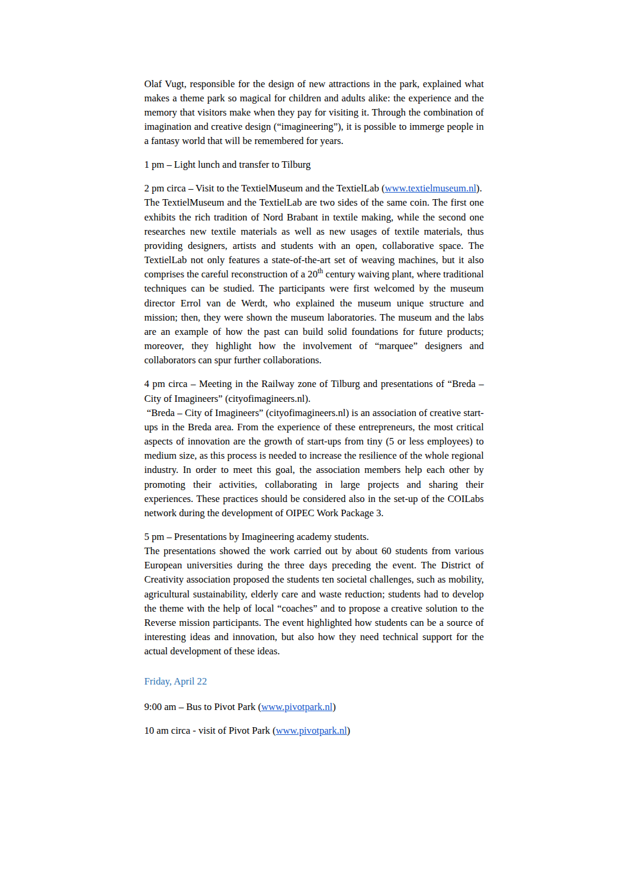Olaf Vugt, responsible for the design of new attractions in the park, explained what makes a theme park so magical for children and adults alike: the experience and the memory that visitors make when they pay for visiting it. Through the combination of imagination and creative design (“imagineering”), it is possible to immerge people in a fantasy world that will be remembered for years.
1 pm – Light lunch and transfer to Tilburg
2 pm circa – Visit to the TextielMuseum and the TextielLab (www.textielmuseum.nl).
The TextielMuseum and the TextielLab are two sides of the same coin. The first one exhibits the rich tradition of Nord Brabant in textile making, while the second one researches new textile materials as well as new usages of textile materials, thus providing designers, artists and students with an open, collaborative space. The TextielLab not only features a state-of-the-art set of weaving machines, but it also comprises the careful reconstruction of a 20th century waiving plant, where traditional techniques can be studied. The participants were first welcomed by the museum director Errol van de Werdt, who explained the museum unique structure and mission; then, they were shown the museum laboratories. The museum and the labs are an example of how the past can build solid foundations for future products; moreover, they highlight how the involvement of “marquee” designers and collaborators can spur further collaborations.
4 pm circa – Meeting in the Railway zone of Tilburg and presentations of “Breda – City of Imagineers” (cityofimagineers.nl).
“Breda – City of Imagineers” (cityofimagineers.nl) is an association of creative start-ups in the Breda area. From the experience of these entrepreneurs, the most critical aspects of innovation are the growth of start-ups from tiny (5 or less employees) to medium size, as this process is needed to increase the resilience of the whole regional industry. In order to meet this goal, the association members help each other by promoting their activities, collaborating in large projects and sharing their experiences. These practices should be considered also in the set-up of the COILabs network during the development of OIPEC Work Package 3.
5 pm – Presentations by Imagineering academy students.
The presentations showed the work carried out by about 60 students from various European universities during the three days preceding the event. The District of Creativity association proposed the students ten societal challenges, such as mobility, agricultural sustainability, elderly care and waste reduction; students had to develop the theme with the help of local “coaches” and to propose a creative solution to the Reverse mission participants. The event highlighted how students can be a source of interesting ideas and innovation, but also how they need technical support for the actual development of these ideas.
Friday, April 22
9:00 am – Bus to Pivot Park (www.pivotpark.nl)
10 am circa - visit of Pivot Park (www.pivotpark.nl)